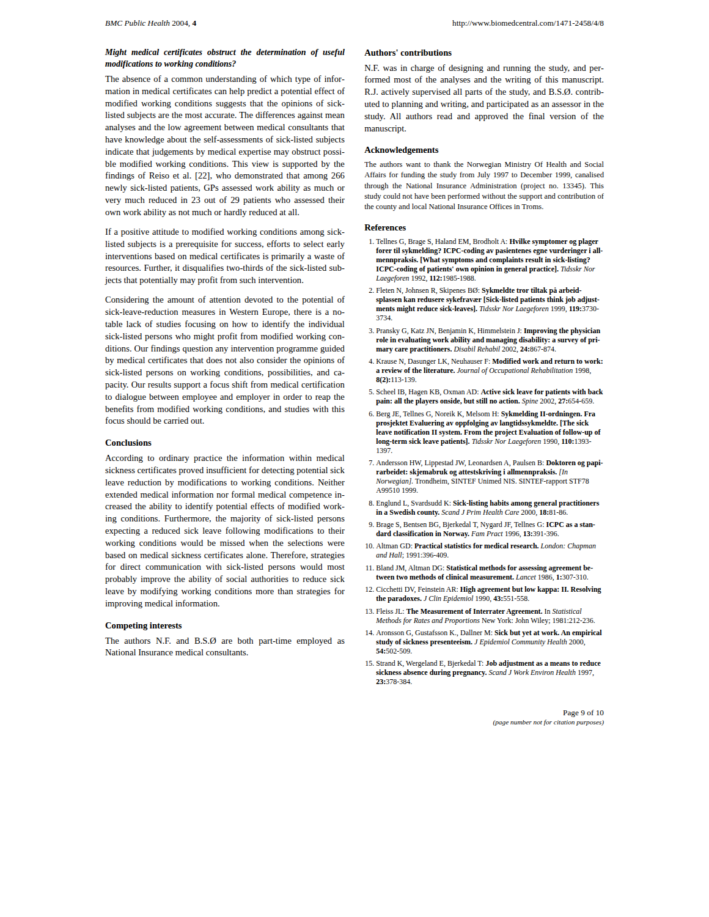BMC Public Health 2004, 4
http://www.biomedcentral.com/1471-2458/4/8
Might medical certificates obstruct the determination of useful modifications to working conditions?
The absence of a common understanding of which type of information in medical certificates can help predict a potential effect of modified working conditions suggests that the opinions of sick-listed subjects are the most accurate. The differences against mean analyses and the low agreement between medical consultants that have knowledge about the self-assessments of sick-listed subjects indicate that judgements by medical expertise may obstruct possible modified working conditions. This view is supported by the findings of Reiso et al. [22], who demonstrated that among 266 newly sick-listed patients, GPs assessed work ability as much or very much reduced in 23 out of 29 patients who assessed their own work ability as not much or hardly reduced at all.
If a positive attitude to modified working conditions among sick-listed subjects is a prerequisite for success, efforts to select early interventions based on medical certificates is primarily a waste of resources. Further, it disqualifies two-thirds of the sick-listed subjects that potentially may profit from such intervention.
Considering the amount of attention devoted to the potential of sick-leave-reduction measures in Western Europe, there is a notable lack of studies focusing on how to identify the individual sick-listed persons who might profit from modified working conditions. Our findings question any intervention programme guided by medical certificates that does not also consider the opinions of sick-listed persons on working conditions, possibilities, and capacity. Our results support a focus shift from medical certification to dialogue between employee and employer in order to reap the benefits from modified working conditions, and studies with this focus should be carried out.
Conclusions
According to ordinary practice the information within medical sickness certificates proved insufficient for detecting potential sick leave reduction by modifications to working conditions. Neither extended medical information nor formal medical competence increased the ability to identify potential effects of modified working conditions. Furthermore, the majority of sick-listed persons expecting a reduced sick leave following modifications to their working conditions would be missed when the selections were based on medical sickness certificates alone. Therefore, strategies for direct communication with sick-listed persons would most probably improve the ability of social authorities to reduce sick leave by modifying working conditions more than strategies for improving medical information.
Competing interests
The authors N.F. and B.S.Ø are both part-time employed as National Insurance medical consultants.
Authors' contributions
N.F. was in charge of designing and running the study, and performed most of the analyses and the writing of this manuscript. R.J. actively supervised all parts of the study, and B.S.Ø. contributed to planning and writing, and participated as an assessor in the study. All authors read and approved the final version of the manuscript.
Acknowledgements
The authors want to thank the Norwegian Ministry Of Health and Social Affairs for funding the study from July 1997 to December 1999, canalised through the National Insurance Administration (project no. 13345). This study could not have been performed without the support and contribution of the county and local National Insurance Offices in Troms.
References
Tellnes G, Brage S, Haland EM, Brodholt A: Hvilke symptomer og plager forer til sykmelding? ICPC-coding av pasientenes egne vurderinger i allmennpraksis. [What symptoms and complaints result in sick-listing? ICPC-coding of patients' own opinion in general practice]. Tidsskr Nor Laegeforen 1992, 112: 1985-1988.
Fleten N, Johnsen R, Skipenes BØ: Sykmeldte tror tiltak på arbeidsplassen kan redusere sykefravær [Sick-listed patients think job adjustments might reduce sick-leaves]. Tidsskr Nor Laegeforen 1999, 119: 3730-3734.
Pransky G, Katz JN, Benjamin K, Himmelstein J: Improving the physician role in evaluating work ability and managing disability: a survey of primary care practitioners. Disabil Rehabil 2002, 24: 867-874.
Krause N, Dasunger LK, Neuhauser F: Modified work and return to work: a review of the literature. Journal of Occupational Rehabilitation 1998, 8(2): 113-139.
Scheel IB, Hagen KB, Oxman AD: Active sick leave for patients with back pain: all the players onside, but still no action. Spine 2002, 27: 654-659.
Berg JE, Tellnes G, Noreik K, Melsom H: Sykmelding II-ordningen. Fra prosjektet Evaluering av oppfolging av langtidssykmeldte. [The sick leave notification II system. From the project Evaluation of follow-up of long-term sick leave patients]. Tidsskr Nor Laegeforen 1990, 110: 1393-1397.
Andersson HW, Lippestad JW, Leonardsen A, Paulsen B: Doktoren og papirarbeidet: skjemabruk og attestskriving i allmennpraksis. [In Norwegian]. Trondheim, SINTEF Unimed NIS. SINTEF-rapport STF78 A99510 1999.
Englund L, Svardsudd K: Sick-listing habits among general practitioners in a Swedish county. Scand J Prim Health Care 2000, 18: 81-86.
Brage S, Bentsen BG, Bjerkedal T, Nygard JF, Tellnes G: ICPC as a standard classification in Norway. Fam Pract 1996, 13: 391-396.
Altman GD: Practical statistics for medical research. London: Chapman and Hall; 1991:396-409.
Bland JM, Altman DG: Statistical methods for assessing agreement between two methods of clinical measurement. Lancet 1986, 1: 307-310.
Cicchetti DV, Feinstein AR: High agreement but low kappa: II. Resolving the paradoxes. J Clin Epidemiol 1990, 43: 551-558.
Fleiss JL: The Measurement of Interrater Agreement. In Statistical Methods for Rates and Proportions New York: John Wiley; 1981:212-236.
Aronsson G, Gustafsson K., Dallner M: Sick but yet at work. An empirical study of sickness presenteeism. J Epidemiol Community Health 2000, 54: 502-509.
Strand K, Wergeland E, Bjerkedal T: Job adjustment as a means to reduce sickness absence during pregnancy. Scand J Work Environ Health 1997, 23: 378-384.
Page 9 of 10
(page number not for citation purposes)